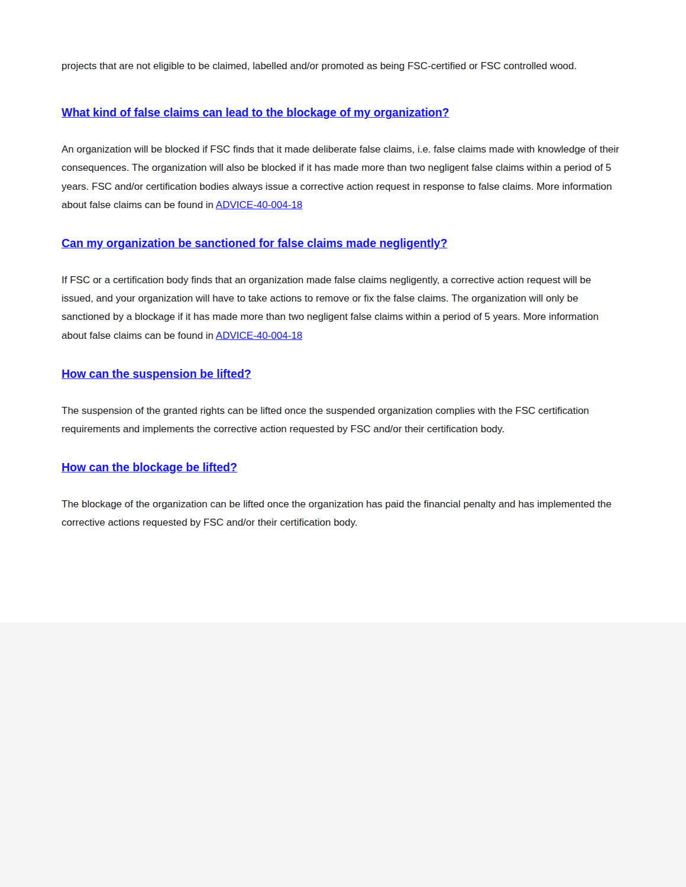projects that are not eligible to be claimed, labelled and/or promoted as being FSC-certified or FSC controlled wood.
What kind of false claims can lead to the blockage of my organization?
An organization will be blocked if FSC finds that it made deliberate false claims, i.e. false claims made with knowledge of their consequences. The organization will also be blocked if it has made more than two negligent false claims within a period of 5 years. FSC and/or certification bodies always issue a corrective action request in response to false claims. More information about false claims can be found in ADVICE-40-004-18
Can my organization be sanctioned for false claims made negligently?
If FSC or a certification body finds that an organization made false claims negligently, a corrective action request will be issued, and your organization will have to take actions to remove or fix the false claims. The organization will only be sanctioned by a blockage if it has made more than two negligent false claims within a period of 5 years. More information about false claims can be found in ADVICE-40-004-18
How can the suspension be lifted?
The suspension of the granted rights can be lifted once the suspended organization complies with the FSC certification requirements and implements the corrective action requested by FSC and/or their certification body.
How can the blockage be lifted?
The blockage of the organization can be lifted once the organization has paid the financial penalty and has implemented the corrective actions requested by FSC and/or their certification body.